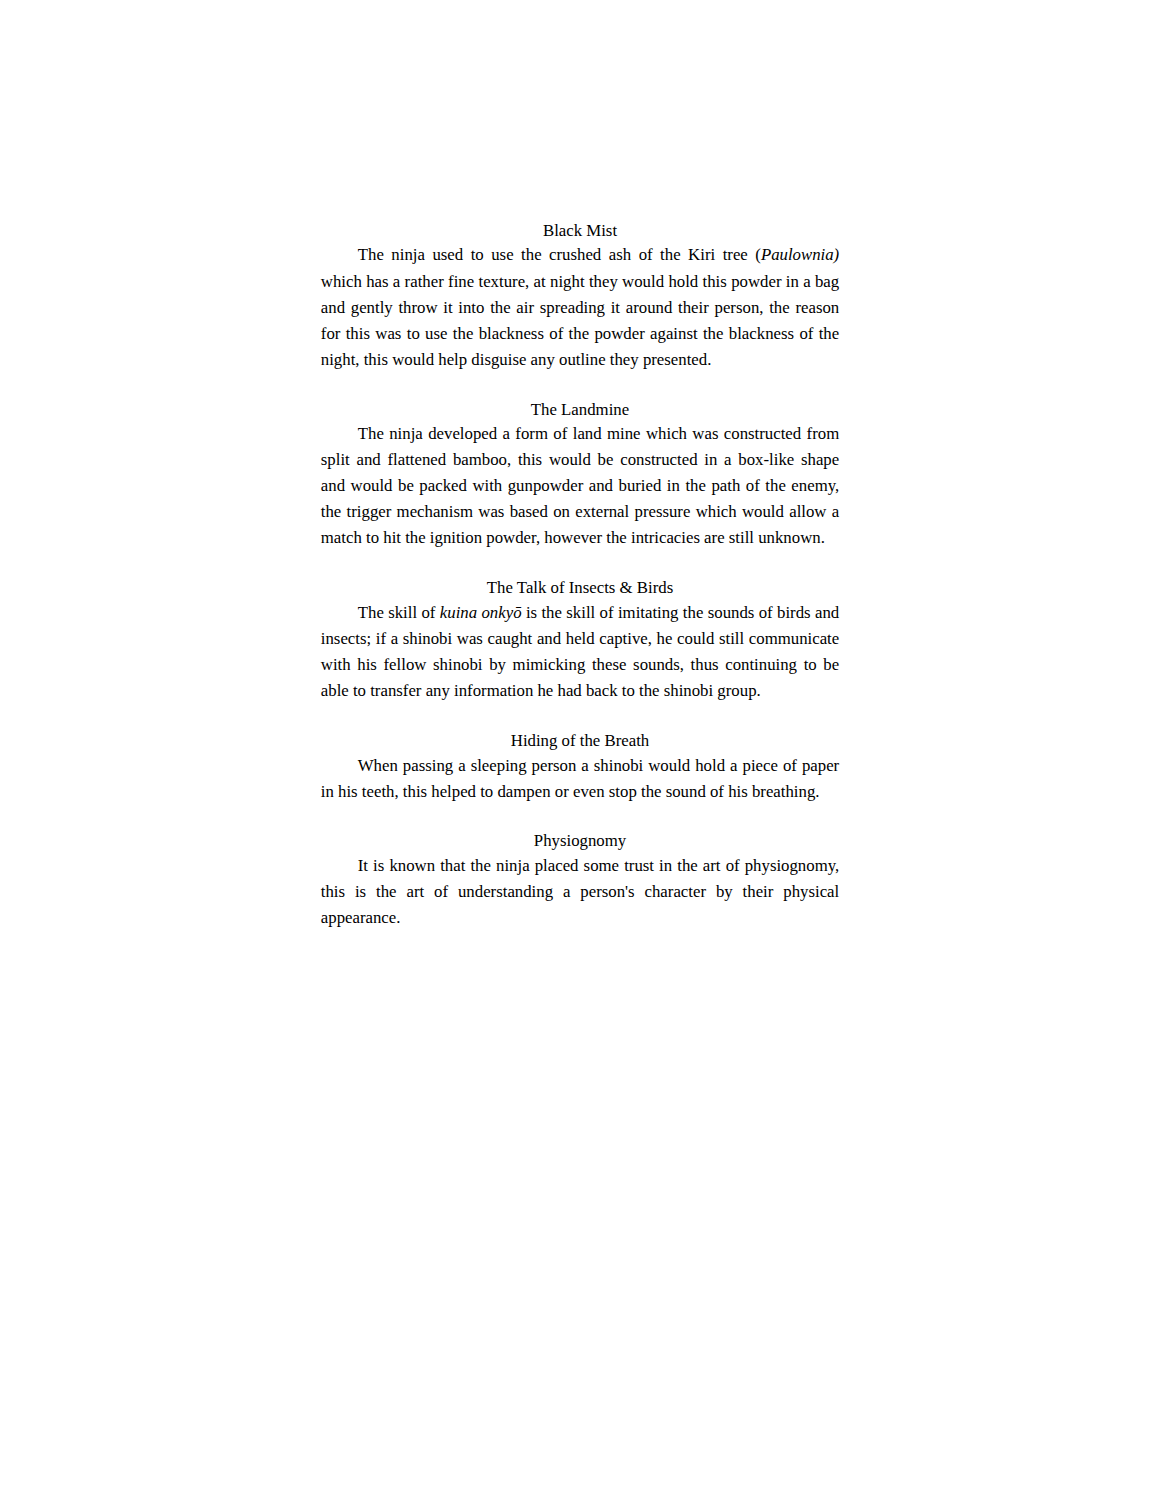Black Mist
The ninja used to use the crushed ash of the Kiri tree (Paulownia) which has a rather fine texture, at night they would hold this powder in a bag and gently throw it into the air spreading it around their person, the reason for this was to use the blackness of the powder against the blackness of the night, this would help disguise any outline they presented.
The Landmine
The ninja developed a form of land mine which was constructed from split and flattened bamboo, this would be constructed in a box-like shape and would be packed with gunpowder and buried in the path of the enemy, the trigger mechanism was based on external pressure which would allow a match to hit the ignition powder, however the intricacies are still unknown.
The Talk of Insects & Birds
The skill of kuina onkyō is the skill of imitating the sounds of birds and insects; if a shinobi was caught and held captive, he could still communicate with his fellow shinobi by mimicking these sounds, thus continuing to be able to transfer any information he had back to the shinobi group.
Hiding of the Breath
When passing a sleeping person a shinobi would hold a piece of paper in his teeth, this helped to dampen or even stop the sound of his breathing.
Physiognomy
It is known that the ninja placed some trust in the art of physiognomy, this is the art of understanding a person's character by their physical appearance.